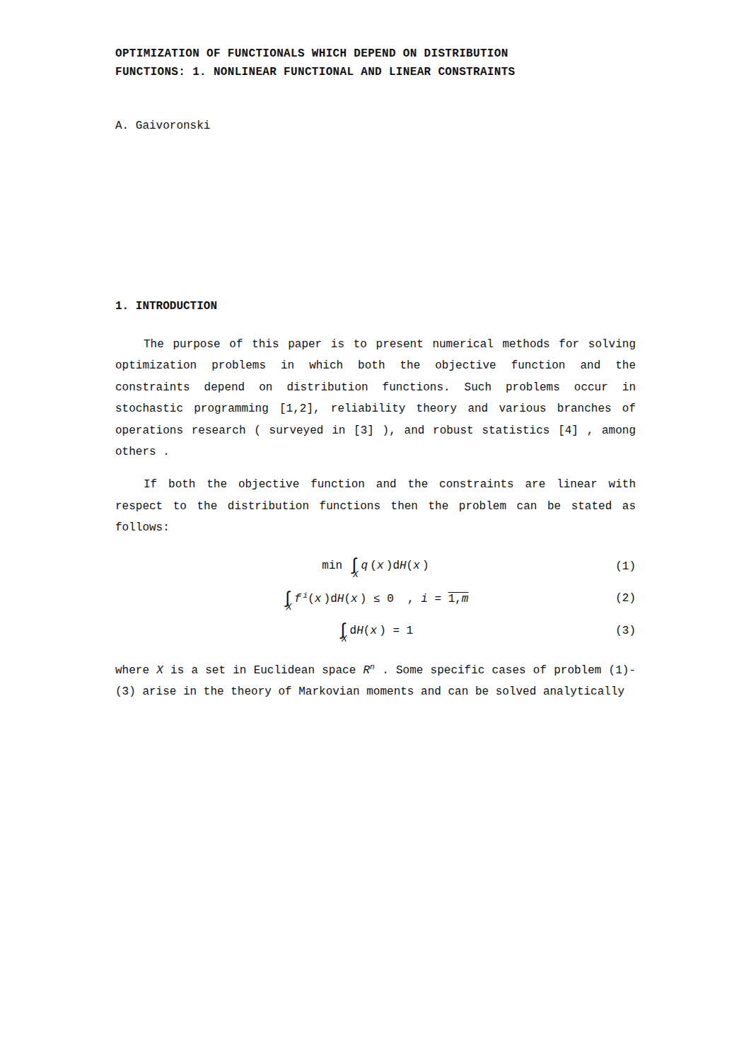Optimization of Functionals Which Depend on Distribution
Functions: 1. Nonlinear Functional and Linear Constraints
A. Gaivoronski
1. INTRODUCTION
The purpose of this paper is to present numerical methods for solving optimization problems in which both the objective function and the constraints depend on distribution functions. Such problems occur in stochastic programming [1,2], reliability theory and various branches of operations research ( surveyed in [3] ), and robust statistics [4] , among others .
If both the objective function and the constraints are linear with respect to the distribution functions then the problem can be stated as follows:
min ∫X q (x )dH(x ) (1)
∫X f i(x )dH(x ) ≤ 0 , i = 1,m (2)
∫XdH(x ) = 1 (3)
where X is a set in Euclidean space Rn . Some specific cases of problem (1)-(3) arise in the theory of Markovian moments and can be solved analytically